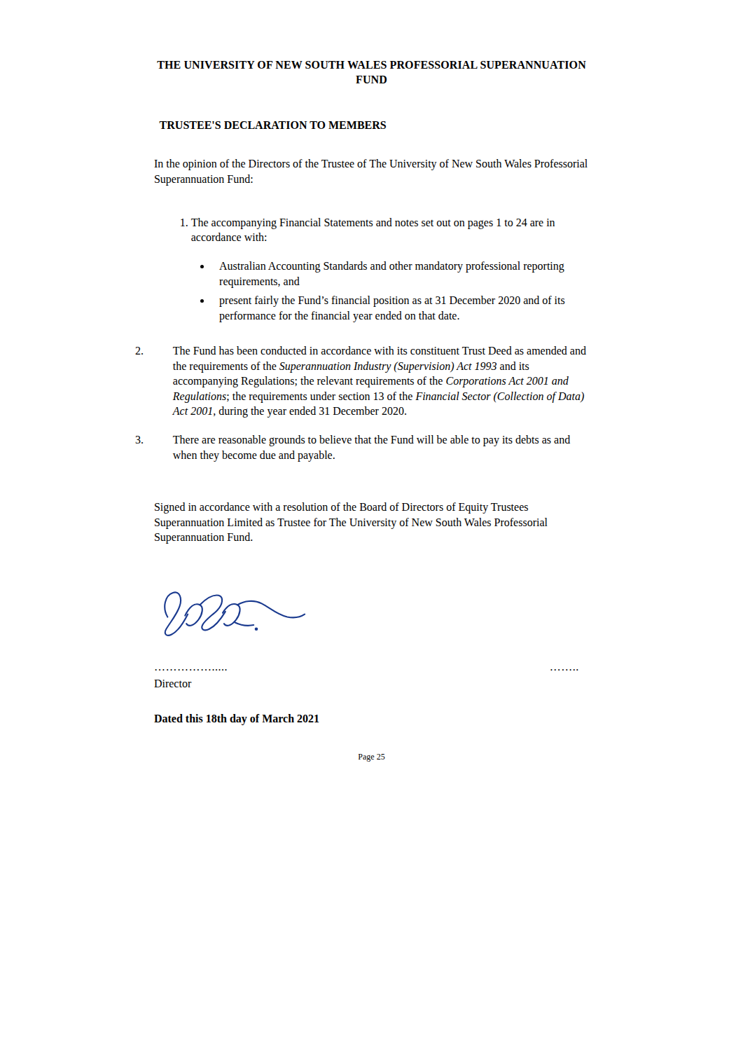THE UNIVERSITY OF NEW SOUTH WALES PROFESSORIAL SUPERANNUATION FUND
TRUSTEE'S DECLARATION TO MEMBERS
In the opinion of the Directors of the Trustee of The University of New South Wales Professorial Superannuation Fund:
The accompanying Financial Statements and notes set out on pages 1 to 24 are in accordance with:
Australian Accounting Standards and other mandatory professional reporting requirements, and
present fairly the Fund’s financial position as at 31 December 2020 and of its performance for the financial year ended on that date.
2. The Fund has been conducted in accordance with its constituent Trust Deed as amended and the requirements of the Superannuation Industry (Supervision) Act 1993 and its accompanying Regulations; the relevant requirements of the Corporations Act 2001 and Regulations; the requirements under section 13 of the Financial Sector (Collection of Data) Act 2001, during the year ended 31 December 2020.
3. There are reasonable grounds to believe that the Fund will be able to pay its debts as and when they become due and payable.
Signed in accordance with a resolution of the Board of Directors of Equity Trustees Superannuation Limited as Trustee for The University of New South Wales Professorial Superannuation Fund.
……………..... ……..
Director
Dated this 18th day of March 2021
Page 25